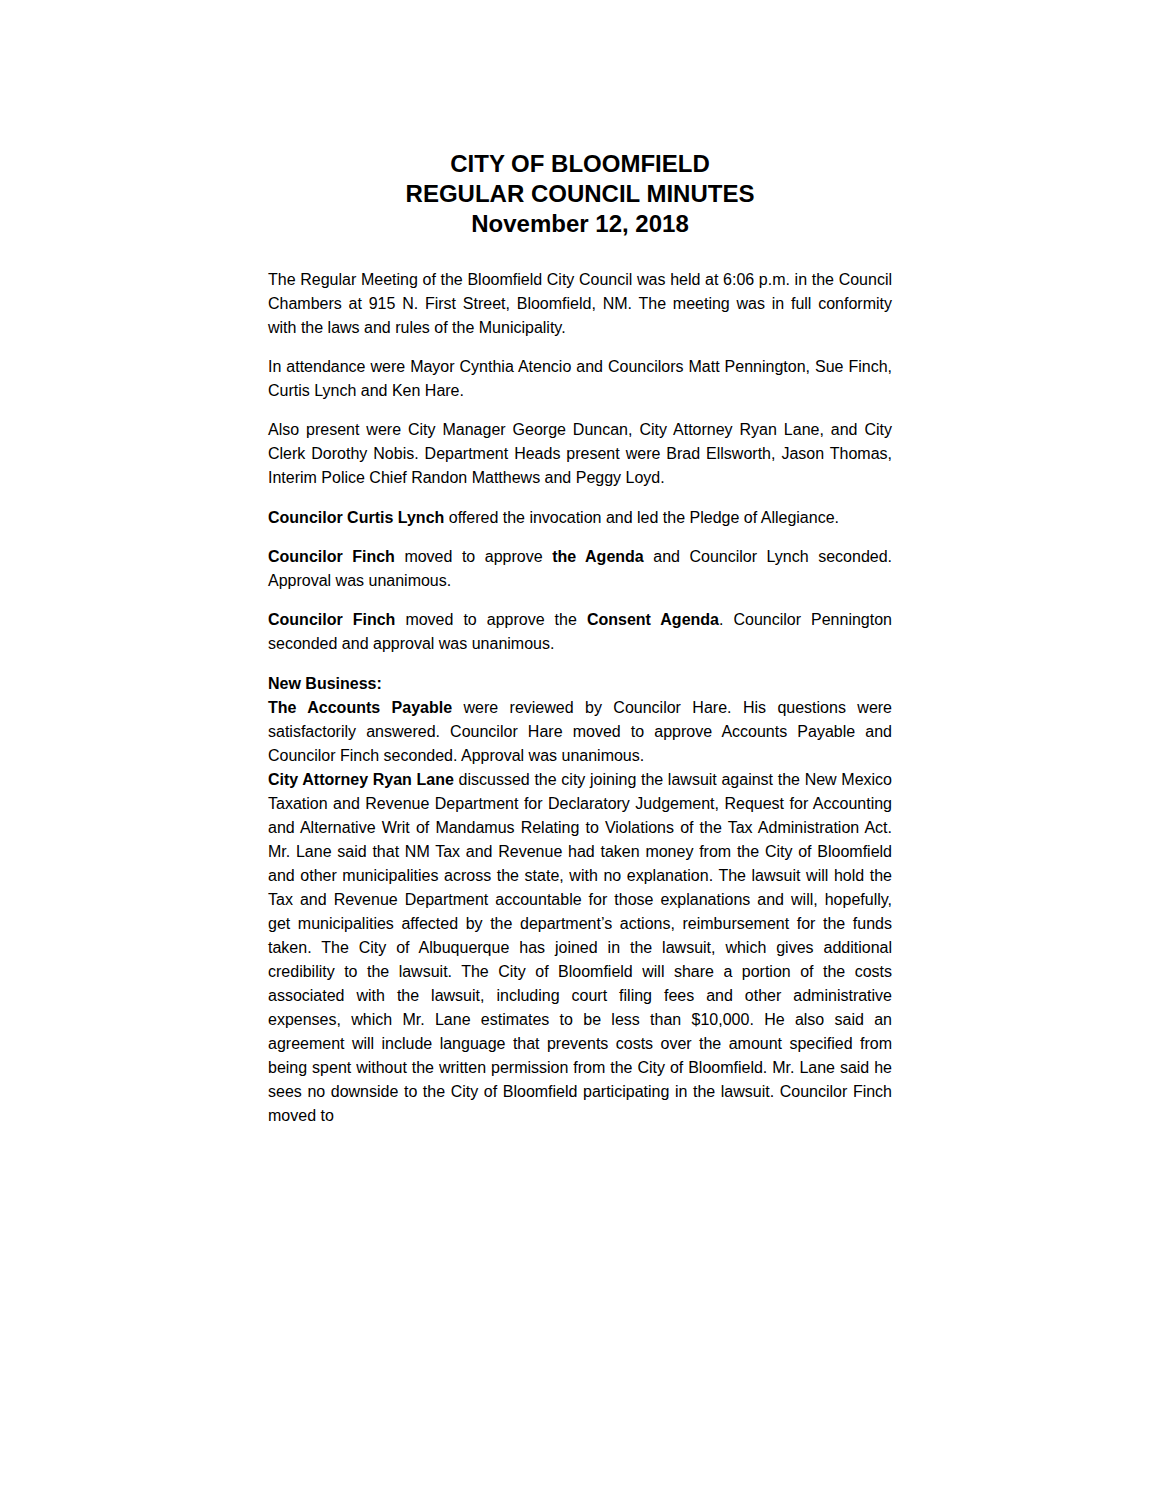CITY OF BLOOMFIELD REGULAR COUNCIL MINUTES November 12, 2018
The Regular Meeting of the Bloomfield City Council was held at 6:06 p.m. in the Council Chambers at 915 N. First Street, Bloomfield, NM. The meeting was in full conformity with the laws and rules of the Municipality.
In attendance were Mayor Cynthia Atencio and Councilors Matt Pennington, Sue Finch, Curtis Lynch and Ken Hare.
Also present were City Manager George Duncan, City Attorney Ryan Lane, and City Clerk Dorothy Nobis. Department Heads present were Brad Ellsworth, Jason Thomas, Interim Police Chief Randon Matthews and Peggy Loyd.
Councilor Curtis Lynch offered the invocation and led the Pledge of Allegiance.
Councilor Finch moved to approve the Agenda and Councilor Lynch seconded. Approval was unanimous.
Councilor Finch moved to approve the Consent Agenda. Councilor Pennington seconded and approval was unanimous.
New Business:
The Accounts Payable were reviewed by Councilor Hare. His questions were satisfactorily answered. Councilor Hare moved to approve Accounts Payable and Councilor Finch seconded. Approval was unanimous.
City Attorney Ryan Lane discussed the city joining the lawsuit against the New Mexico Taxation and Revenue Department for Declaratory Judgement, Request for Accounting and Alternative Writ of Mandamus Relating to Violations of the Tax Administration Act. Mr. Lane said that NM Tax and Revenue had taken money from the City of Bloomfield and other municipalities across the state, with no explanation. The lawsuit will hold the Tax and Revenue Department accountable for those explanations and will, hopefully, get municipalities affected by the department’s actions, reimbursement for the funds taken. The City of Albuquerque has joined in the lawsuit, which gives additional credibility to the lawsuit. The City of Bloomfield will share a portion of the costs associated with the lawsuit, including court filing fees and other administrative expenses, which Mr. Lane estimates to be less than $10,000. He also said an agreement will include language that prevents costs over the amount specified from being spent without the written permission from the City of Bloomfield. Mr. Lane said he sees no downside to the City of Bloomfield participating in the lawsuit. Councilor Finch moved to